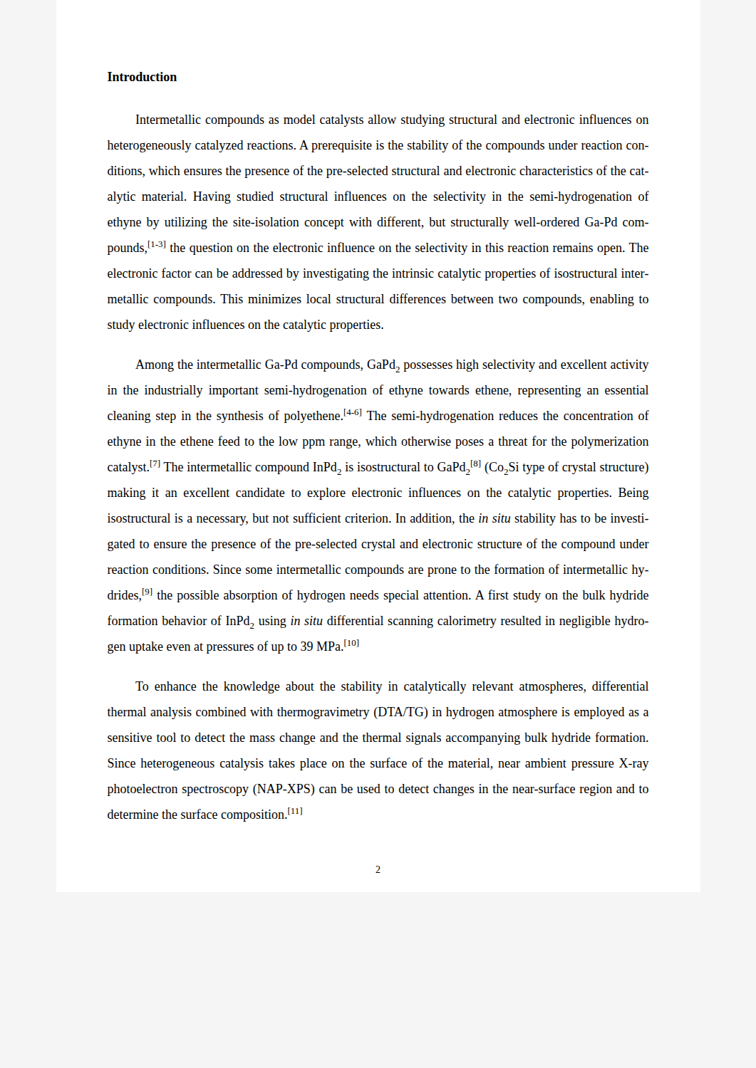Introduction
Intermetallic compounds as model catalysts allow studying structural and electronic influences on heterogeneously catalyzed reactions. A prerequisite is the stability of the compounds under reaction conditions, which ensures the presence of the pre-selected structural and electronic characteristics of the catalytic material. Having studied structural influences on the selectivity in the semi-hydrogenation of ethyne by utilizing the site-isolation concept with different, but structurally well-ordered Ga-Pd compounds,[1-3] the question on the electronic influence on the selectivity in this reaction remains open. The electronic factor can be addressed by investigating the intrinsic catalytic properties of isostructural intermetallic compounds. This minimizes local structural differences between two compounds, enabling to study electronic influences on the catalytic properties.
Among the intermetallic Ga-Pd compounds, GaPd2 possesses high selectivity and excellent activity in the industrially important semi-hydrogenation of ethyne towards ethene, representing an essential cleaning step in the synthesis of polyethene.[4-6] The semi-hydrogenation reduces the concentration of ethyne in the ethene feed to the low ppm range, which otherwise poses a threat for the polymerization catalyst.[7] The intermetallic compound InPd2 is isostructural to GaPd2[8] (Co2Si type of crystal structure) making it an excellent candidate to explore electronic influences on the catalytic properties. Being isostructural is a necessary, but not sufficient criterion. In addition, the in situ stability has to be investigated to ensure the presence of the pre-selected crystal and electronic structure of the compound under reaction conditions. Since some intermetallic compounds are prone to the formation of intermetallic hydrides,[9] the possible absorption of hydrogen needs special attention. A first study on the bulk hydride formation behavior of InPd2 using in situ differential scanning calorimetry resulted in negligible hydrogen uptake even at pressures of up to 39 MPa.[10]
To enhance the knowledge about the stability in catalytically relevant atmospheres, differential thermal analysis combined with thermogravimetry (DTA/TG) in hydrogen atmosphere is employed as a sensitive tool to detect the mass change and the thermal signals accompanying bulk hydride formation. Since heterogeneous catalysis takes place on the surface of the material, near ambient pressure X-ray photoelectron spectroscopy (NAP-XPS) can be used to detect changes in the near-surface region and to determine the surface composition.[11]
2